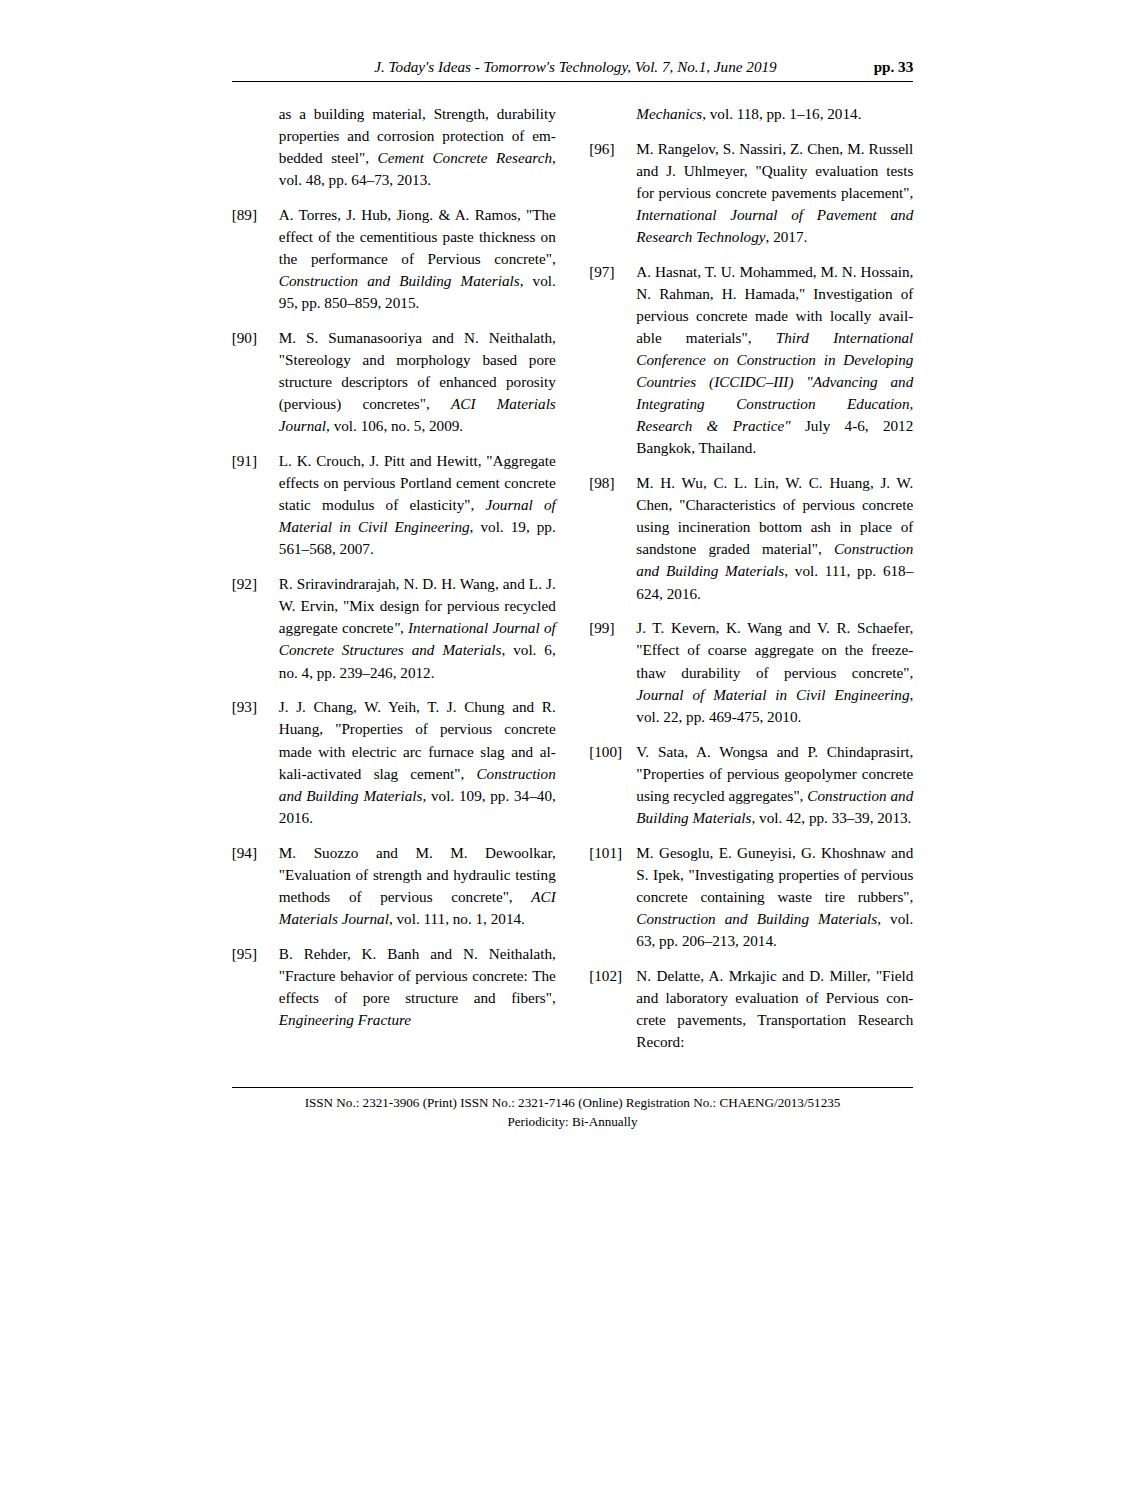J. Today's Ideas - Tomorrow's Technology, Vol. 7, No.1, June 2019 pp. 33
as a building material, Strength, durability properties and corrosion protection of embedded steel", Cement Concrete Research, vol. 48, pp. 64–73, 2013.
[89] A. Torres, J. Hub, Jiong. & A. Ramos, "The effect of the cementitious paste thickness on the performance of Pervious concrete", Construction and Building Materials, vol. 95, pp. 850–859, 2015.
[90] M. S. Sumanasooriya and N. Neithalath, "Stereology and morphology based pore structure descriptors of enhanced porosity (pervious) concretes", ACI Materials Journal, vol. 106, no. 5, 2009.
[91] L. K. Crouch, J. Pitt and Hewitt, "Aggregate effects on pervious Portland cement concrete static modulus of elasticity", Journal of Material in Civil Engineering, vol. 19, pp. 561–568, 2007.
[92] R. Sriravindrarajah, N. D. H. Wang, and L. J. W. Ervin, "Mix design for pervious recycled aggregate concrete", International Journal of Concrete Structures and Materials, vol. 6, no. 4, pp. 239–246, 2012.
[93] J. J. Chang, W. Yeih, T. J. Chung and R. Huang, "Properties of pervious concrete made with electric arc furnace slag and alkali-activated slag cement", Construction and Building Materials, vol. 109, pp. 34–40, 2016.
[94] M. Suozzo and M. M. Dewoolkar, "Evaluation of strength and hydraulic testing methods of pervious concrete", ACI Materials Journal, vol. 111, no. 1, 2014.
[95] B. Rehder, K. Banh and N. Neithalath, "Fracture behavior of pervious concrete: The effects of pore structure and fibers", Engineering Fracture
Mechanics, vol. 118, pp. 1–16, 2014.
[96] M. Rangelov, S. Nassiri, Z. Chen, M. Russell and J. Uhlmeyer, "Quality evaluation tests for pervious concrete pavements placement", International Journal of Pavement and Research Technology, 2017.
[97] A. Hasnat, T. U. Mohammed, M. N. Hossain, N. Rahman, H. Hamada," Investigation of pervious concrete made with locally available materials", Third International Conference on Construction in Developing Countries (ICCIDC–III) "Advancing and Integrating Construction Education, Research & Practice" July 4-6, 2012 Bangkok, Thailand.
[98] M. H. Wu, C. L. Lin, W. C. Huang, J. W. Chen, "Characteristics of pervious concrete using incineration bottom ash in place of sandstone graded material", Construction and Building Materials, vol. 111, pp. 618–624, 2016.
[99] J. T. Kevern, K. Wang and V. R. Schaefer, "Effect of coarse aggregate on the freeze-thaw durability of pervious concrete", Journal of Material in Civil Engineering, vol. 22, pp. 469-475, 2010.
[100] V. Sata, A. Wongsa and P. Chindaprasirt, "Properties of pervious geopolymer concrete using recycled aggregates", Construction and Building Materials, vol. 42, pp. 33–39, 2013.
[101] M. Gesoglu, E. Guneyisi, G. Khoshnaw and S. Ipek, "Investigating properties of pervious concrete containing waste tire rubbers", Construction and Building Materials, vol. 63, pp. 206–213, 2014.
[102] N. Delatte, A. Mrkajic and D. Miller, "Field and laboratory evaluation of Pervious concrete pavements, Transportation Research Record:
ISSN No.: 2321-3906 (Print) ISSN No.: 2321-7146 (Online) Registration No.: CHAENG/2013/51235
Periodicity: Bi-Annually